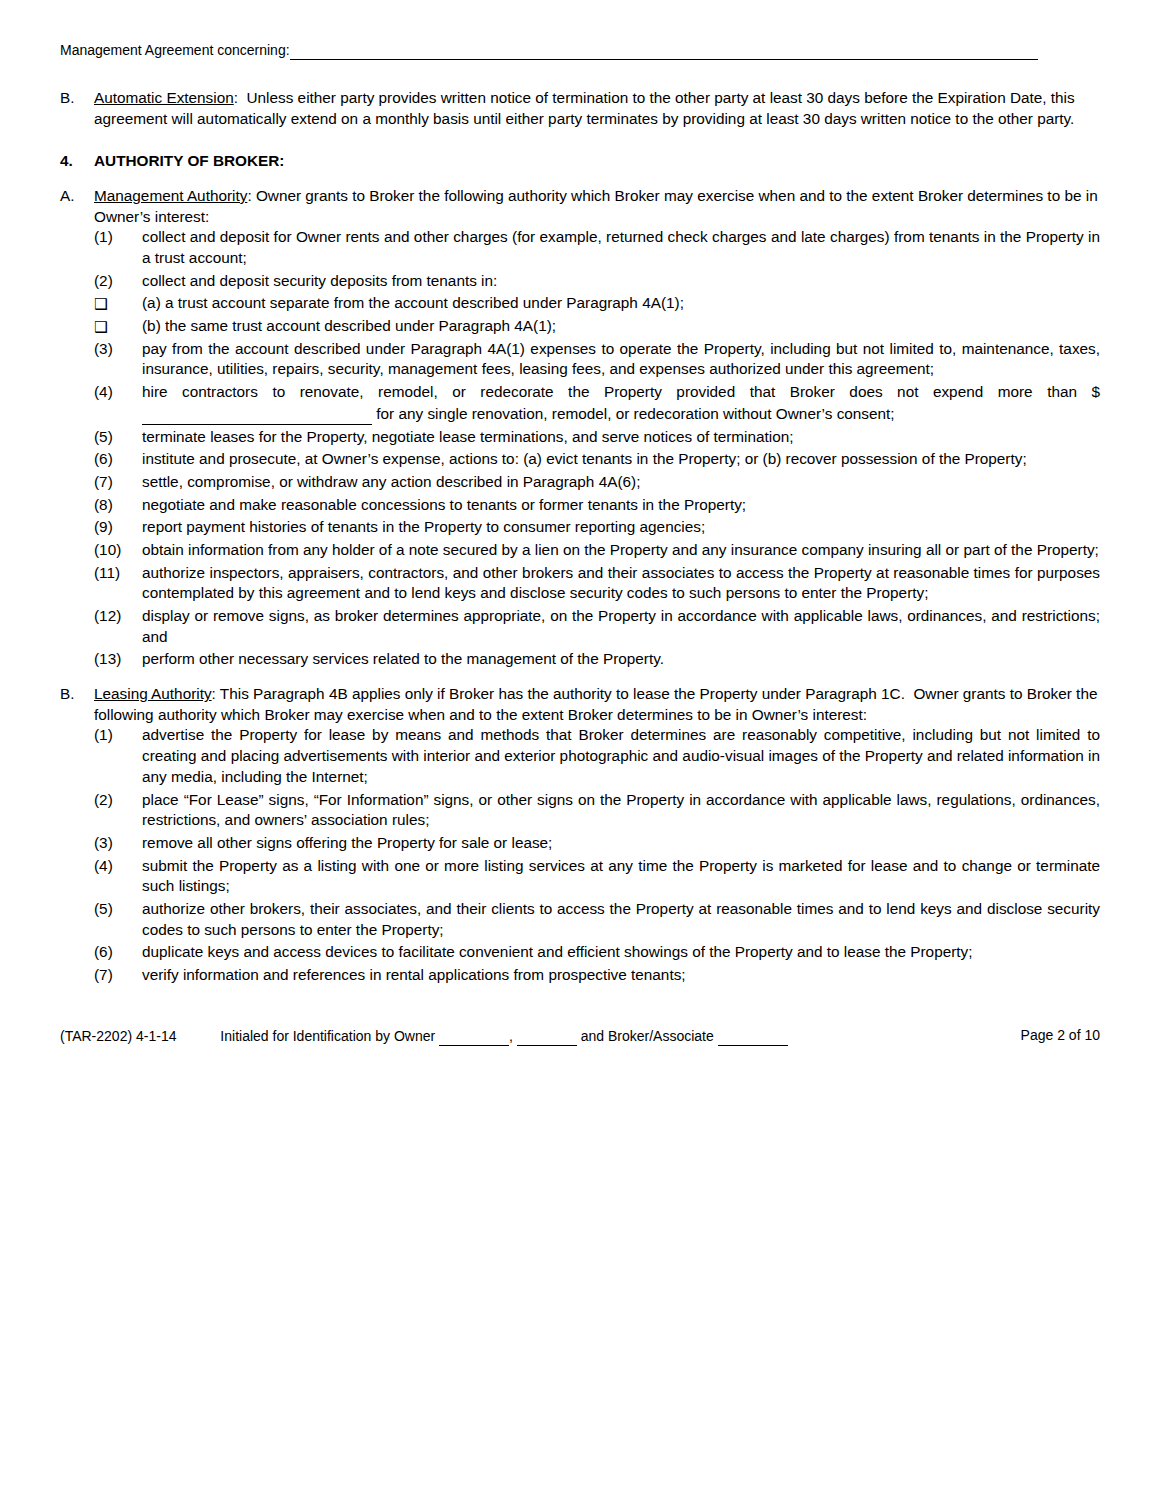Management Agreement concerning:
B. Automatic Extension: Unless either party provides written notice of termination to the other party at least 30 days before the Expiration Date, this agreement will automatically extend on a monthly basis until either party terminates by providing at least 30 days written notice to the other party.
4. AUTHORITY OF BROKER:
A. Management Authority: Owner grants to Broker the following authority which Broker may exercise when and to the extent Broker determines to be in Owner’s interest:
(1) collect and deposit for Owner rents and other charges (for example, returned check charges and late charges) from tenants in the Property in a trust account;
(2) collect and deposit security deposits from tenants in:
❑(a) a trust account separate from the account described under Paragraph 4A(1);
❑(b) the same trust account described under Paragraph 4A(1);
(3) pay from the account described under Paragraph 4A(1) expenses to operate the Property, including but not limited to, maintenance, taxes, insurance, utilities, repairs, security, management fees, leasing fees, and expenses authorized under this agreement;
(4) hire contractors to renovate, remodel, or redecorate the Property provided that Broker does not expend more than $ for any single renovation, remodel, or redecoration without Owner’s consent;
(5) terminate leases for the Property, negotiate lease terminations, and serve notices of termination;
(6) institute and prosecute, at Owner’s expense, actions to: (a) evict tenants in the Property; or (b) recover possession of the Property;
(7) settle, compromise, or withdraw any action described in Paragraph 4A(6);
(8) negotiate and make reasonable concessions to tenants or former tenants in the Property;
(9) report payment histories of tenants in the Property to consumer reporting agencies;
(10) obtain information from any holder of a note secured by a lien on the Property and any insurance company insuring all or part of the Property;
(11) authorize inspectors, appraisers, contractors, and other brokers and their associates to access the Property at reasonable times for purposes contemplated by this agreement and to lend keys and disclose security codes to such persons to enter the Property;
(12) display or remove signs, as broker determines appropriate, on the Property in accordance with applicable laws, ordinances, and restrictions; and
(13) perform other necessary services related to the management of the Property.
B. Leasing Authority: This Paragraph 4B applies only if Broker has the authority to lease the Property under Paragraph 1C. Owner grants to Broker the following authority which Broker may exercise when and to the extent Broker determines to be in Owner’s interest:
(1) advertise the Property for lease by means and methods that Broker determines are reasonably competitive, including but not limited to creating and placing advertisements with interior and exterior photographic and audio-visual images of the Property and related information in any media, including the Internet;
(2) place “For Lease” signs, “For Information” signs, or other signs on the Property in accordance with applicable laws, regulations, ordinances, restrictions, and owners’ association rules;
(3) remove all other signs offering the Property for sale or lease;
(4) submit the Property as a listing with one or more listing services at any time the Property is marketed for lease and to change or terminate such listings;
(5) authorize other brokers, their associates, and their clients to access the Property at reasonable times and to lend keys and disclose security codes to such persons to enter the Property;
(6) duplicate keys and access devices to facilitate convenient and efficient showings of the Property and to lease the Property;
(7) verify information and references in rental applications from prospective tenants;
(TAR-2202) 4-1-14 Initialed for Identification by Owner , and Broker/Associate Page 2 of 10